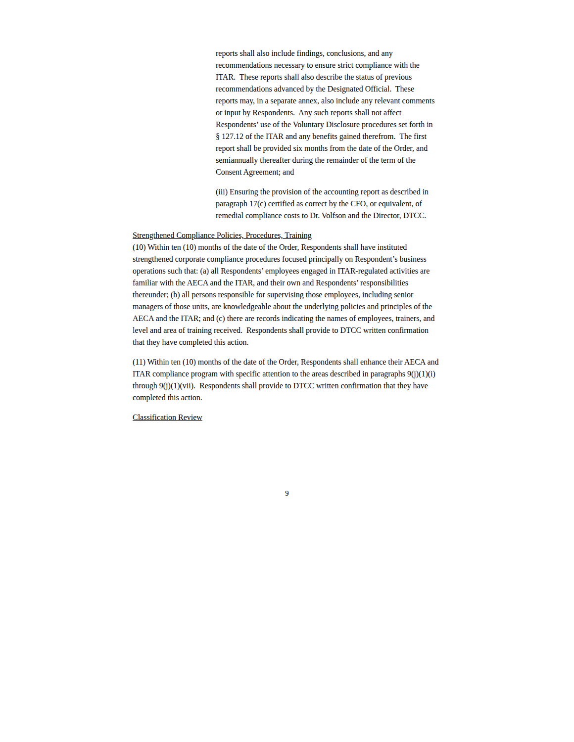reports shall also include findings, conclusions, and any recommendations necessary to ensure strict compliance with the ITAR. These reports shall also describe the status of previous recommendations advanced by the Designated Official. These reports may, in a separate annex, also include any relevant comments or input by Respondents. Any such reports shall not affect Respondents’ use of the Voluntary Disclosure procedures set forth in § 127.12 of the ITAR and any benefits gained therefrom. The first report shall be provided six months from the date of the Order, and semiannually thereafter during the remainder of the term of the Consent Agreement; and
(iii) Ensuring the provision of the accounting report as described in paragraph 17(c) certified as correct by the CFO, or equivalent, of remedial compliance costs to Dr. Volfson and the Director, DTCC.
Strengthened Compliance Policies, Procedures, Training
(10) Within ten (10) months of the date of the Order, Respondents shall have instituted strengthened corporate compliance procedures focused principally on Respondent’s business operations such that: (a) all Respondents’ employees engaged in ITAR-regulated activities are familiar with the AECA and the ITAR, and their own and Respondents’ responsibilities thereunder; (b) all persons responsible for supervising those employees, including senior managers of those units, are knowledgeable about the underlying policies and principles of the AECA and the ITAR; and (c) there are records indicating the names of employees, trainers, and level and area of training received. Respondents shall provide to DTCC written confirmation that they have completed this action.
(11) Within ten (10) months of the date of the Order, Respondents shall enhance their AECA and ITAR compliance program with specific attention to the areas described in paragraphs 9(j)(1)(i) through 9(j)(1)(vii). Respondents shall provide to DTCC written confirmation that they have completed this action.
Classification Review
9